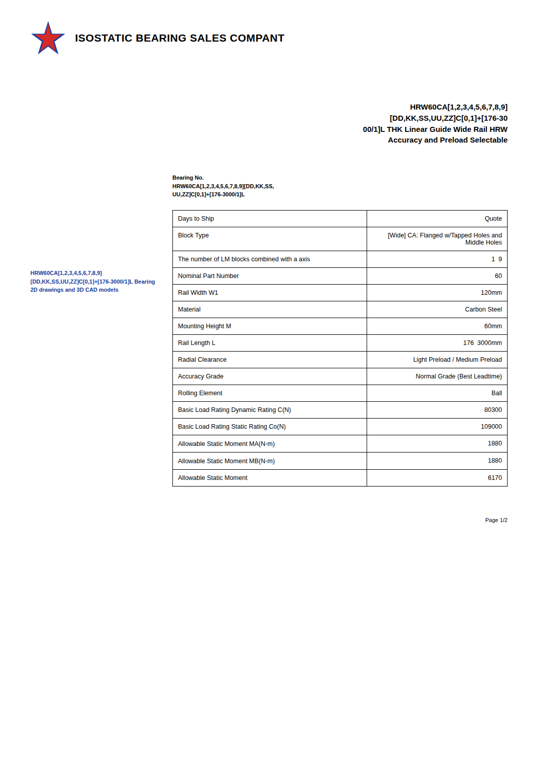ISOSTATIC BEARING SALES COMPANT
HRW60CA[1,2,3,4,5,6,7,8,9][DD,KK,SS,UU,ZZ]C[0,1]+[176-3000/1]L Bearing 2D drawings and 3D CAD models
HRW60CA[1,2,3,4,5,6,7,8,9]
[DD,KK,SS,UU,ZZ]C[0,1]+[176-30
00/1]L THK Linear Guide Wide Rail HRW
Accuracy and Preload Selectable
Bearing No.
HRW60CA[1,2,3,4,5,6,7,8,9][DD,KK,SS,
UU,ZZ]C[0,1]+[176-3000/1]L
| Days to Ship | Quote |
| Block Type | [Wide] CA: Flanged w/Tapped Holes and Middle Holes |
| The number of LM blocks combined with a axis | 1 9 |
| Nominal Part Number | 60 |
| Rail Width W1 | 120mm |
| Material | Carbon Steel |
| Mounting Height M | 60mm |
| Rail Length L | 176 3000mm |
| Radial Clearance | Light Preload / Medium Preload |
| Accuracy Grade | Normal Grade (Best Leadtime) |
| Rolling Element | Ball |
| Basic Load Rating Dynamic Rating C(N) | 80300 |
| Basic Load Rating Static Rating Co(N) | 109000 |
| Allowable Static Moment MA(N⋅m) | 1880 |
| Allowable Static Moment MB(N⋅m) | 1880 |
| Allowable Static Moment | 6170 |
Page 1/2